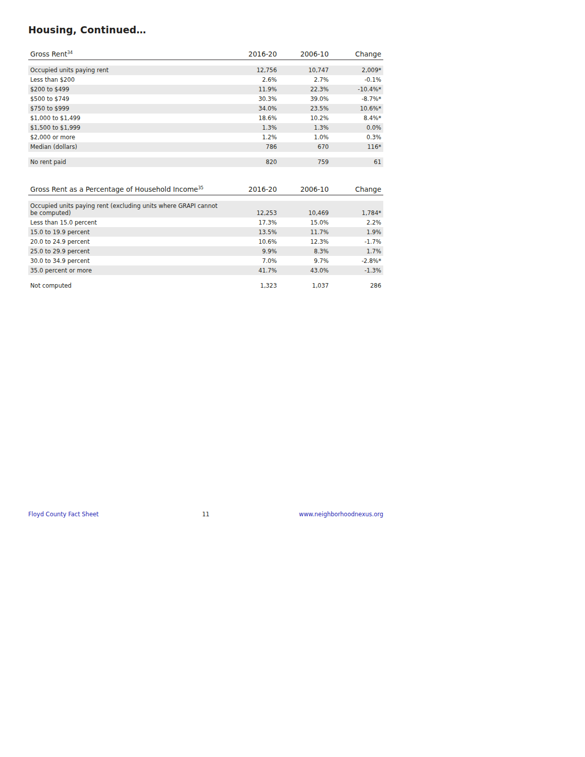Housing, Continued…
| Gross Rent 34 | 2016-20 | 2006-10 | Change |
| --- | --- | --- | --- |
| Occupied units paying rent | 12,756 | 10,747 | 2,009* |
| Less than $200 | 2.6% | 2.7% | -0.1% |
| $200 to $499 | 11.9% | 22.3% | -10.4%* |
| $500 to $749 | 30.3% | 39.0% | -8.7%* |
| $750 to $999 | 34.0% | 23.5% | 10.6%* |
| $1,000 to $1,499 | 18.6% | 10.2% | 8.4%* |
| $1,500 to $1,999 | 1.3% | 1.3% | 0.0% |
| $2,000 or more | 1.2% | 1.0% | 0.3% |
| Median (dollars) | 786 | 670 | 116* |
| No rent paid | 820 | 759 | 61 |
| Gross Rent as a Percentage of Household Income 35 | 2016-20 | 2006-10 | Change |
| --- | --- | --- | --- |
| Occupied units paying rent (excluding units where GRAPI cannot be computed) | 12,253 | 10,469 | 1,784* |
| Less than 15.0 percent | 17.3% | 15.0% | 2.2% |
| 15.0 to 19.9 percent | 13.5% | 11.7% | 1.9% |
| 20.0 to 24.9 percent | 10.6% | 12.3% | -1.7% |
| 25.0 to 29.9 percent | 9.9% | 8.3% | 1.7% |
| 30.0 to 34.9 percent | 7.0% | 9.7% | -2.8%* |
| 35.0 percent or more | 41.7% | 43.0% | -1.3% |
| Not computed | 1,323 | 1,037 | 286 |
| Floyd County Fact Sheet | 11 | www.neighborhoodnexus.org |